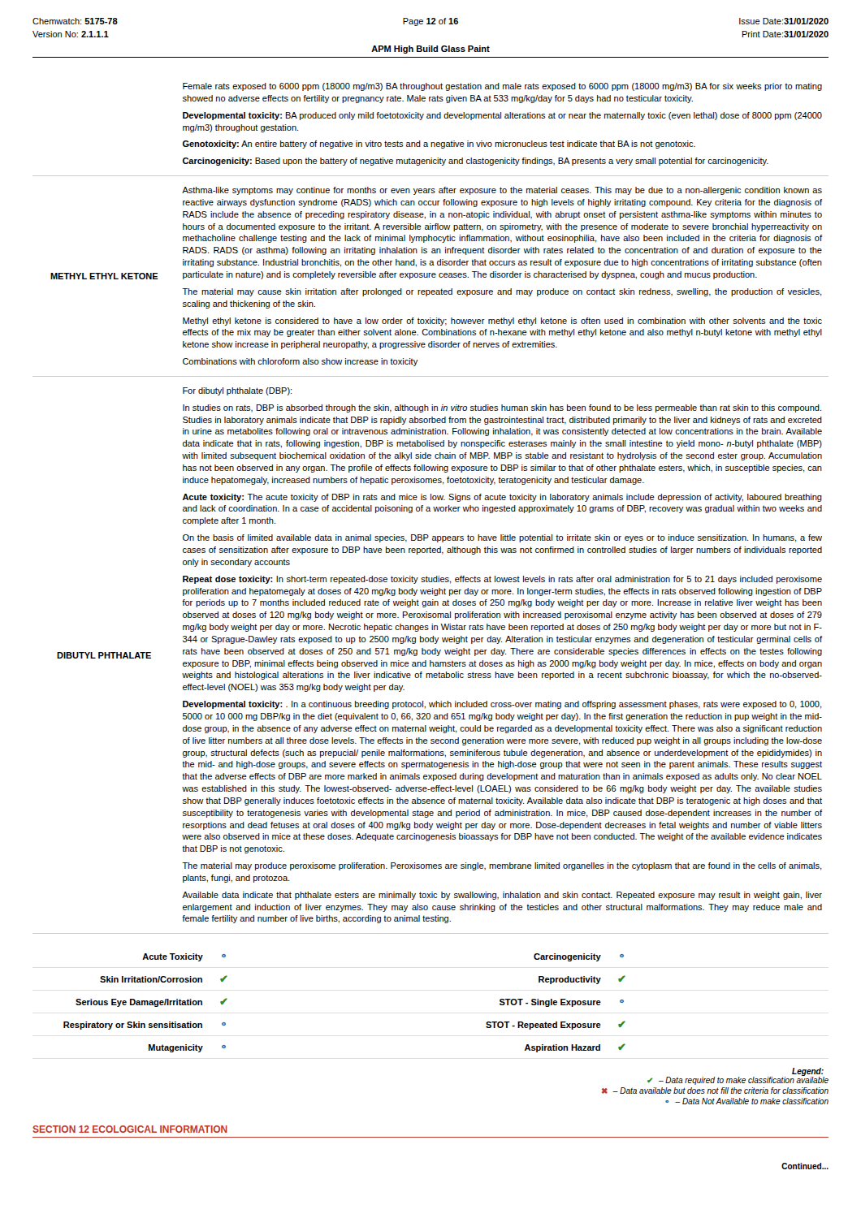Chemwatch: 5175-78
Version No: 2.1.1.1
Page 12 of 16
Issue Date:31/01/2020
Print Date:31/01/2020
APM High Build Glass Paint
| | Female rats exposed to 6000 ppm (18000 mg/m3) BA throughout gestation and male rats exposed to 6000 ppm (18000 mg/m3) BA for six weeks prior to mating showed no adverse effects on fertility or pregnancy rate. Male rats given BA at 533 mg/kg/day for 5 days had no testicular toxicity. Developmental toxicity: BA produced only mild foetotoxicity and developmental alterations at or near the maternally toxic (even lethal) dose of 8000 ppm (24000 mg/m3) throughout gestation. Genotoxicity: An entire battery of negative in vitro tests and a negative in vivo micronucleus test indicate that BA is not genotoxic. Carcinogenicity: Based upon the battery of negative mutagenicity and clastogenicity findings, BA presents a very small potential for carcinogenicity. |
| METHYL ETHYL KETONE | Asthma-like symptoms may continue for months or even years after exposure to the material ceases. This may be due to a non-allergenic condition known as reactive airways dysfunction syndrome (RADS) which can occur following exposure to high levels of highly irritating compound. Key criteria for the diagnosis of RADS include the absence of preceding respiratory disease, in a non-atopic individual, with abrupt onset of persistent asthma-like symptoms within minutes to hours of a documented exposure to the irritant. A reversible airflow pattern, on spirometry, with the presence of moderate to severe bronchial hyperreactivity on methacholine challenge testing and the lack of minimal lymphocytic inflammation, without eosinophilia, have also been included in the criteria for diagnosis of RADS. RADS (or asthma) following an irritating inhalation is an infrequent disorder with rates related to the concentration of and duration of exposure to the irritating substance. Industrial bronchitis, on the other hand, is a disorder that occurs as result of exposure due to high concentrations of irritating substance (often particulate in nature) and is completely reversible after exposure ceases. The disorder is characterised by dyspnea, cough and mucus production. The material may cause skin irritation after prolonged or repeated exposure and may produce on contact skin redness, swelling, the production of vesicles, scaling and thickening of the skin. Methyl ethyl ketone is considered to have a low order of toxicity; however methyl ethyl ketone is often used in combination with other solvents and the toxic effects of the mix may be greater than either solvent alone. Combinations of n-hexane with methyl ethyl ketone and also methyl n-butyl ketone with methyl ethyl ketone show increase in peripheral neuropathy, a progressive disorder of nerves of extremities. Combinations with chloroform also show increase in toxicity |
| DIBUTYL PHTHALATE | For dibutyl phthalate (DBP): In studies on rats, DBP is absorbed through the skin, although in in vitro studies human skin has been found to be less permeable than rat skin to this compound. Studies in laboratory animals indicate that DBP is rapidly absorbed from the gastrointestinal tract, distributed primarily to the liver and kidneys of rats and excreted in urine as metabolites following oral or intravenous administration. Following inhalation, it was consistently detected at low concentrations in the brain. Available data indicate that in rats, following ingestion, DBP is metabolised by nonspecific esterases mainly in the small intestine to yield mono- n -butyl phthalate (MBP) with limited subsequent biochemical oxidation of the alkyl side chain of MBP. MBP is stable and resistant to hydrolysis of the second ester group. Accumulation has not been observed in any organ. The profile of effects following exposure to DBP is similar to that of other phthalate esters, which, in susceptible species, can induce hepatomegaly, increased numbers of hepatic peroxisomes, foetotoxicity, teratogenicity and testicular damage. Acute toxicity: The acute toxicity of DBP in rats and mice is low. Signs of acute toxicity in laboratory animals include depression of activity, laboured breathing and lack of coordination. In a case of accidental poisoning of a worker who ingested approximately 10 grams of DBP, recovery was gradual within two weeks and complete after 1 month. On the basis of limited available data in animal species, DBP appears to have little potential to irritate skin or eyes or to induce sensitization. In humans, a few cases of sensitization after exposure to DBP have been reported, although this was not confirmed in controlled studies of larger numbers of individuals reported only in secondary accounts Repeat dose toxicity: In short-term repeated-dose toxicity studies, effects at lowest levels in rats after oral administration for 5 to 21 days included peroxisome proliferation and hepatomegaly at doses of 420 mg/kg body weight per day or more. In longer-term studies, the effects in rats observed following ingestion of DBP for periods up to 7 months included reduced rate of weight gain at doses of 250 mg/kg body weight per day or more. Increase in relative liver weight has been observed at doses of 120 mg/kg body weight or more. Peroxisomal proliferation with increased peroxisomal enzyme activity has been observed at doses of 279 mg/kg body weight per day or more. Necrotic hepatic changes in Wistar rats have been reported at doses of 250 mg/kg body weight per day or more but not in F-344 or Sprague-Dawley rats exposed to up to 2500 mg/kg body weight per day. Alteration in testicular enzymes and degeneration of testicular germinal cells of rats have been observed at doses of 250 and 571 mg/kg body weight per day. There are considerable species differences in effects on the testes following exposure to DBP, minimal effects being observed in mice and hamsters at doses as high as 2000 mg/kg body weight per day. In mice, effects on body and organ weights and histological alterations in the liver indicative of metabolic stress have been reported in a recent subchronic bioassay, for which the no-observed-effect-level (NOEL) was 353 mg/kg body weight per day. Developmental toxicity: . In a continuous breeding protocol, which included cross-over mating and offspring assessment phases, rats were exposed to 0, 1000, 5000 or 10 000 mg DBP/kg in the diet (equivalent to 0, 66, 320 and 651 mg/kg body weight per day). In the first generation the reduction in pup weight in the mid-dose group, in the absence of any adverse effect on maternal weight, could be regarded as a developmental toxicity effect. There was also a significant reduction of live litter numbers at all three dose levels. The effects in the second generation were more severe, with reduced pup weight in all groups including the low-dose group, structural defects (such as prepucial/ penile malformations, seminiferous tubule degeneration, and absence or underdevelopment of the epididymides) in the mid- and high-dose groups, and severe effects on spermatogenesis in the high-dose group that were not seen in the parent animals. These results suggest that the adverse effects of DBP are more marked in animals exposed during development and maturation than in animals exposed as adults only. No clear NOEL was established in this study. The lowest-observed- adverse-effect-level (LOAEL) was considered to be 66 mg/kg body weight per day. The available studies show that DBP generally induces foetotoxic effects in the absence of maternal toxicity. Available data also indicate that DBP is teratogenic at high doses and that susceptibility to teratogenesis varies with developmental stage and period of administration. In mice, DBP caused dose-dependent increases in the number of resorptions and dead fetuses at oral doses of 400 mg/kg body weight per day or more. Dose-dependent decreases in fetal weights and number of viable litters were also observed in mice at these doses. Adequate carcinogenesis bioassays for DBP have not been conducted. The weight of the available evidence indicates that DBP is not genotoxic. The material may produce peroxisome proliferation. Peroxisomes are single, membrane limited organelles in the cytoplasm that are found in the cells of animals, plants, fungi, and protozoa. Available data indicate that phthalate esters are minimally toxic by swallowing, inhalation and skin contact. Repeated exposure may result in weight gain, liver enlargement and induction of liver enzymes. They may also cause shrinking of the testicles and other structural malformations. They may reduce male and female fertility and number of live births, according to animal testing. |
| Acute Toxicity | ⚬ | Carcinogenicity | ⚬ |
| Skin Irritation/Corrosion | ✔ | Reproductivity | ✔ |
| Serious Eye Damage/Irritation | ✔ | STOT - Single Exposure | ⚬ |
| Respiratory or Skin sensitisation | ⚬ | STOT - Repeated Exposure | ✔ |
| Mutagenicity | ⚬ | Aspiration Hazard | ✔ |
Legend: ✔ – Data required to make classification available ✖ – Data available but does not fill the criteria for classification ⚬ – Data Not Available to make classification
SECTION 12 ECOLOGICAL INFORMATION
Continued...